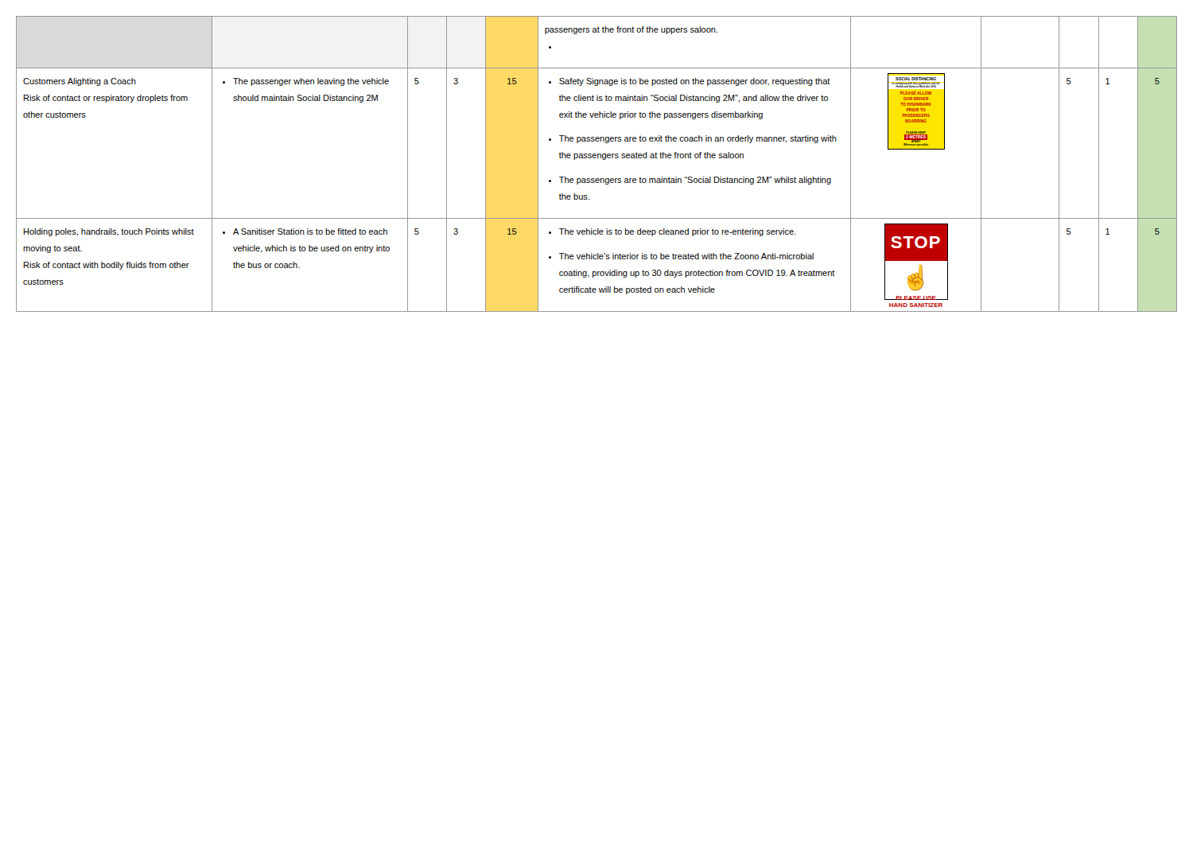| | | | | | passengers at the front of the uppers saloon. | | | | | |
| Customers Alighting a Coach Risk of contact or respiratory droplets from other customers | The passenger when leaving the vehicle should maintain Social Distancing 2M | 5 | 3 | 15 | Safety Signage is to be posted on the passenger door, requesting that the client is to maintain “Social Distancing 2M”, and allow the driver to exit the vehicle prior to the passengers disembarking The passengers are to exit the coach in an orderly manner, starting with the passengers seated at the front of the saloon The passengers are to maintain “Social Distancing 2M” whilst alighting the bus. | SOCIAL DISTANCING In complying with Govt guidelines and the Health and Safety at Work Act 1974 PLEASE ALLOW OUR DRIVER TO DISEMBARK PRIOR TO PASSENGERS BOARDING PLEASE KEEP 2 METRES APART Wherever possible | | 5 | 1 | 5 |
| Holding poles, handrails, touch Points whilst moving to seat. Risk of contact with bodily fluids from other customers | A Sanitiser Station is to be fitted to each vehicle, which is to be used on entry into the bus or coach. | 5 | 3 | 15 | The vehicle is to be deep cleaned prior to re-entering service. The vehicle’s interior is to be treated with the Zoono Anti-microbial coating, providing up to 30 days protection from COVID 19. A treatment certificate will be posted on each vehicle | STOP ☝ PLEASE USE HAND SANITIZER | | 5 | 1 | 5 |